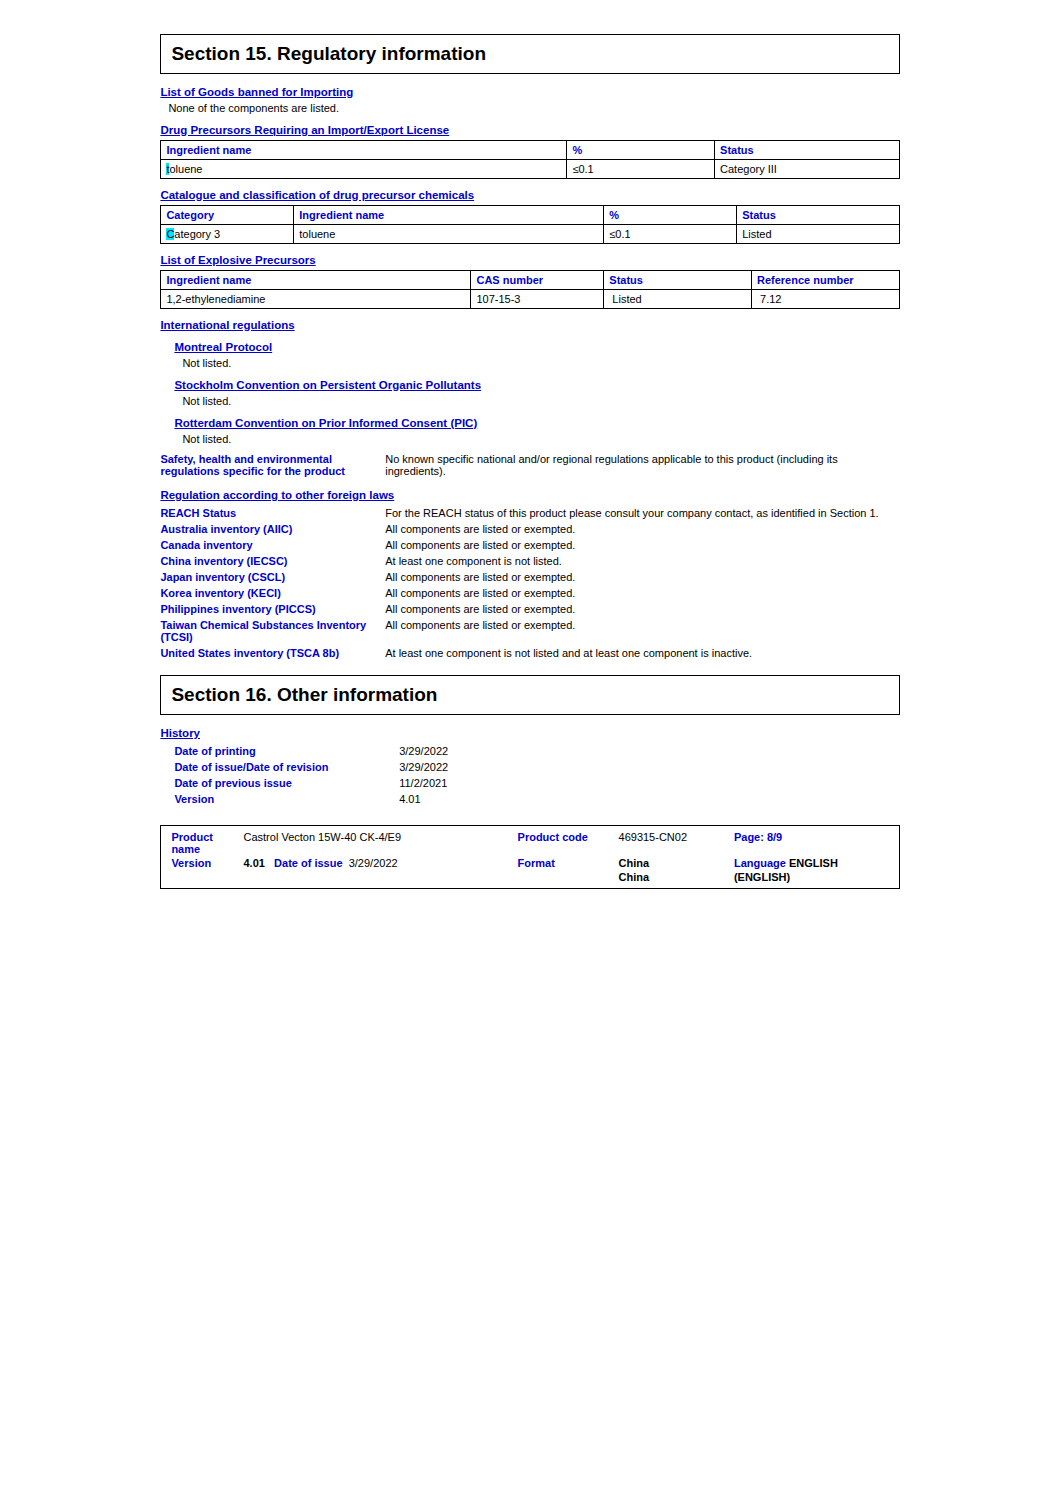Section 15. Regulatory information
List of Goods banned for Importing
None of the components are listed.
Drug Precursors Requiring an Import/Export License
| Ingredient name | % | Status |
| --- | --- | --- |
| t oluene | ≤0.1 | Category III |
Catalogue and classification of drug precursor chemicals
| Category | Ingredient name | % | Status |
| --- | --- | --- | --- |
| C ategory 3 | toluene | ≤0.1 | Listed |
List of Explosive Precursors
| Ingredient name | CAS number | Status | Reference number |
| --- | --- | --- | --- |
| 1,2-ethylenediamine | 107-15-3 | Listed | 7.12 |
International regulations
Montreal Protocol
Not listed.
Stockholm Convention on Persistent Organic Pollutants
Not listed.
Rotterdam Convention on Prior Informed Consent (PIC)
Not listed.
| Safety, health and environmental regulations specific for the product | No known specific national and/or regional regulations applicable to this product (including its ingredients). |
Regulation according to other foreign laws
| REACH Status | For the REACH status of this product please consult your company contact, as identified in Section 1. |
| Australia inventory (AIIC) | All components are listed or exempted. |
| Canada inventory | All components are listed or exempted. |
| China inventory (IECSC) | At least one component is not listed. |
| Japan inventory (CSCL) | All components are listed or exempted. |
| Korea inventory (KECI) | All components are listed or exempted. |
| Philippines inventory (PICCS) | All components are listed or exempted. |
| Taiwan Chemical Substances Inventory (TCSI) | All components are listed or exempted. |
| United States inventory (TSCA 8b) | At least one component is not listed and at least one component is inactive. |
Section 16. Other information
History
| Date of printing | 3/29/2022 |
| Date of issue/Date of revision | 3/29/2022 |
| Date of previous issue | 11/2/2021 |
| Version | 4.01 |
| Product name | Castrol Vecton 15W-40 CK-4/E9 | Product code | 469315-CN02 | Page: 8/9 |
| Version | 4.01 Date of issue 3/29/2022 | Format | China | Language ENGLISH |
| | | | China | (ENGLISH) |